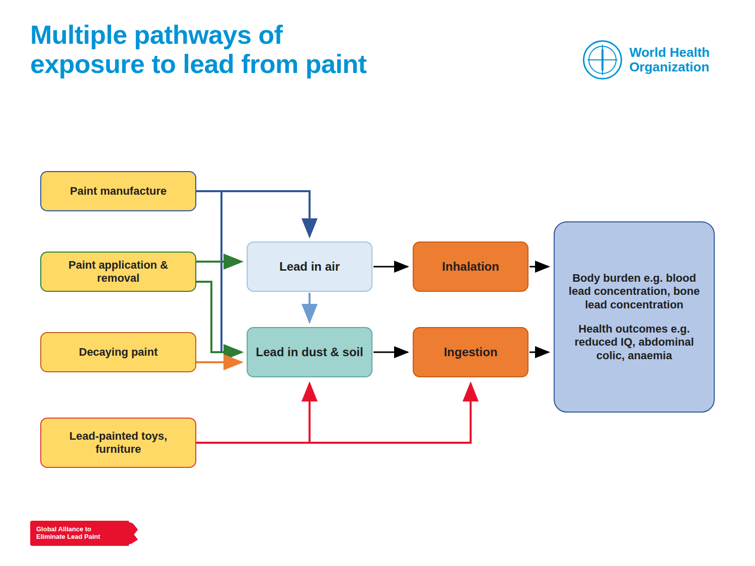Multiple pathways of
exposure to lead from paint
World Health
Organization
Paint manufacture
Paint application & removal
Decaying paint
Lead-painted toys, furniture
Lead in air
Lead in dust & soil
Inhalation
Ingestion
Body burden e.g. blood lead concentration, bone lead concentration
Health outcomes e.g. reduced IQ, abdominal colic, anaemia
Global Alliance to
Eliminate Lead Paint